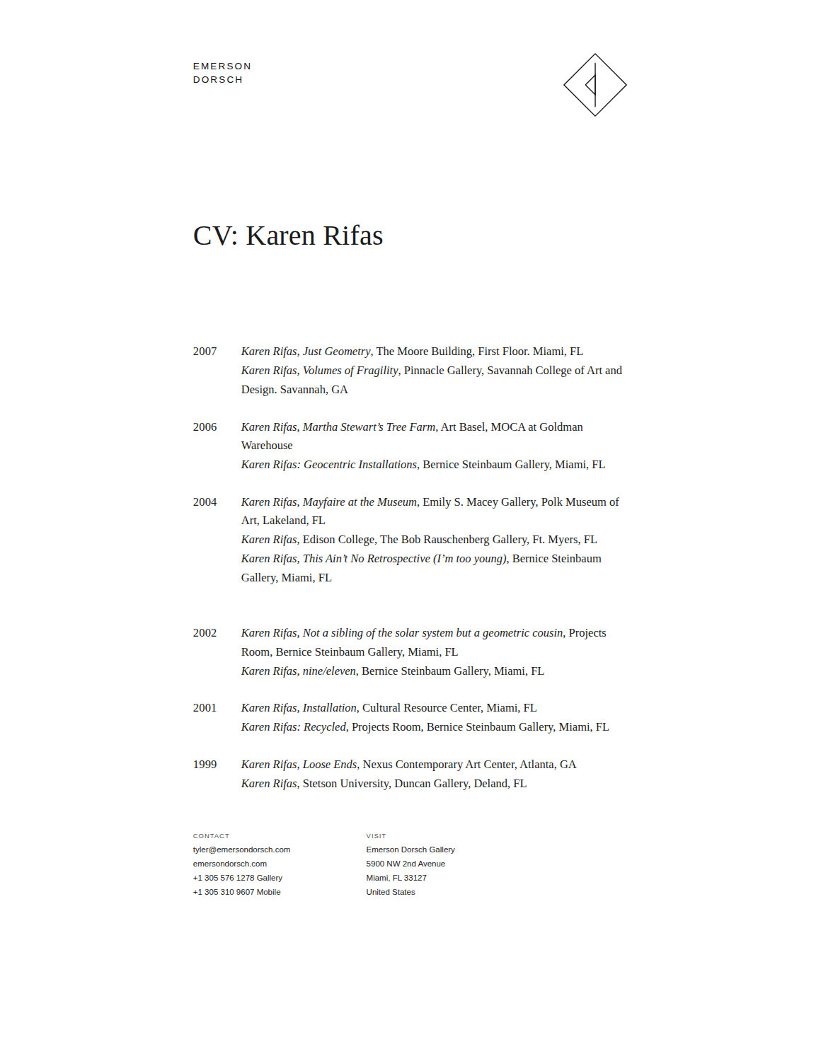Emerson
Dorsch
CV: Karen Rifas
2007
Karen Rifas, Just Geometry, The Moore Building, First Floor. Miami, FL
Karen Rifas, Volumes of Fragility, Pinnacle Gallery, Savannah College of Art and Design. Savannah, GA
2006
Karen Rifas, Martha Stewart’s Tree Farm, Art Basel, MOCA at Goldman Warehouse
Karen Rifas: Geocentric Installations, Bernice Steinbaum Gallery, Miami, FL
2004
Karen Rifas, Mayfaire at the Museum, Emily S. Macey Gallery, Polk Museum of Art, Lakeland, FL
Karen Rifas, Edison College, The Bob Rauschenberg Gallery, Ft. Myers, FL
Karen Rifas, This Ain’t No Retrospective (I’m too young), Bernice Steinbaum Gallery, Miami, FL
2002
Karen Rifas, Not a sibling of the solar system but a geometric cousin, Projects Room, Bernice Steinbaum Gallery, Miami, FL
Karen Rifas, nine/eleven, Bernice Steinbaum Gallery, Miami, FL
2001
Karen Rifas, Installation, Cultural Resource Center, Miami, FL
Karen Rifas: Recycled, Projects Room, Bernice Steinbaum Gallery, Miami, FL
1999
Karen Rifas, Loose Ends, Nexus Contemporary Art Center, Atlanta, GA
Karen Rifas, Stetson University, Duncan Gallery, Deland, FL
Contact
tyler@emersondorsch.com
emersondorsch.com
+1 305 576 1278 Gallery
+1 305 310 9607 Mobile
Visit
Emerson Dorsch Gallery
5900 NW 2nd Avenue
Miami, FL 33127
United States